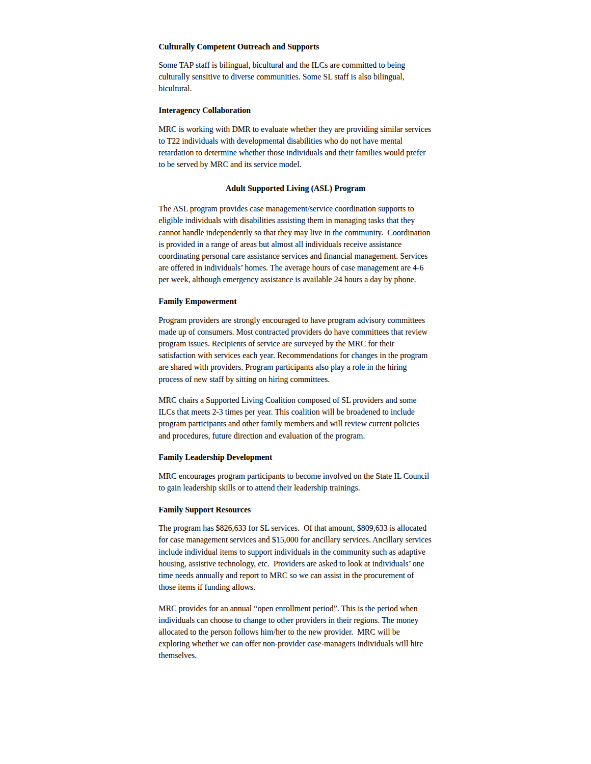Culturally Competent Outreach and Supports
Some TAP staff is bilingual, bicultural and the ILCs are committed to being culturally sensitive to diverse communities. Some SL staff is also bilingual, bicultural.
Interagency Collaboration
MRC is working with DMR to evaluate whether they are providing similar services to T22 individuals with developmental disabilities who do not have mental retardation to determine whether those individuals and their families would prefer to be served by MRC and its service model.
Adult Supported Living (ASL) Program
The ASL program provides case management/service coordination supports to eligible individuals with disabilities assisting them in managing tasks that they cannot handle independently so that they may live in the community. Coordination is provided in a range of areas but almost all individuals receive assistance coordinating personal care assistance services and financial management. Services are offered in individuals’ homes. The average hours of case management are 4-6 per week, although emergency assistance is available 24 hours a day by phone.
Family Empowerment
Program providers are strongly encouraged to have program advisory committees made up of consumers. Most contracted providers do have committees that review program issues. Recipients of service are surveyed by the MRC for their satisfaction with services each year. Recommendations for changes in the program are shared with providers. Program participants also play a role in the hiring process of new staff by sitting on hiring committees.
MRC chairs a Supported Living Coalition composed of SL providers and some ILCs that meets 2-3 times per year. This coalition will be broadened to include program participants and other family members and will review current policies and procedures, future direction and evaluation of the program.
Family Leadership Development
MRC encourages program participants to become involved on the State IL Council to gain leadership skills or to attend their leadership trainings.
Family Support Resources
The program has $826,633 for SL services. Of that amount, $809,633 is allocated for case management services and $15,000 for ancillary services. Ancillary services include individual items to support individuals in the community such as adaptive housing, assistive technology, etc. Providers are asked to look at individuals’ one time needs annually and report to MRC so we can assist in the procurement of those items if funding allows.
MRC provides for an annual “open enrollment period”. This is the period when individuals can choose to change to other providers in their regions. The money allocated to the person follows him/her to the new provider. MRC will be exploring whether we can offer non-provider case-managers individuals will hire themselves.